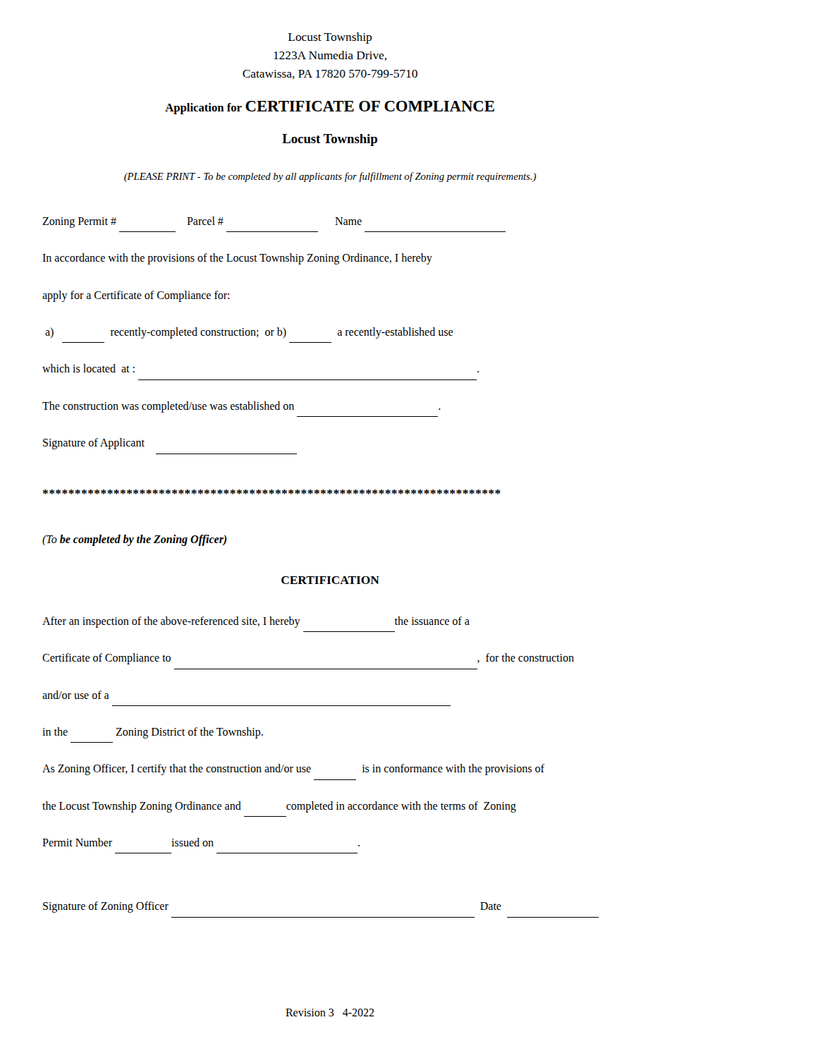Locust Township
1223A Numedia Drive,
Catawissa, PA 17820 570-799-5710
Application for CERTIFICATE OF COMPLIANCE
Locust Township
(PLEASE PRINT - To be completed by all applicants for fulfillment of Zoning permit requirements.)
Zoning Permit # Parcel # Name
In accordance with the provisions of the Locust Township Zoning Ordinance, I hereby
apply for a Certificate of Compliance for:
a) recently-completed construction; or b) a recently-established use
which is located at : .
The construction was completed/use was established on .
Signature of Applicant
***********************************************************************
(To be completed by the Zoning Officer)
CERTIFICATION
After an inspection of the above-referenced site, I hereby the issuance of a
Certificate of Compliance to , for the construction
and/or use of a
in the Zoning District of the Township.
As Zoning Officer, I certify that the construction and/or use is in conformance with the provisions of
the Locust Township Zoning Ordinance and completed in accordance with the terms of Zoning
Permit Number issued on .
Signature of Zoning Officer Date
Revision 3 4-2022